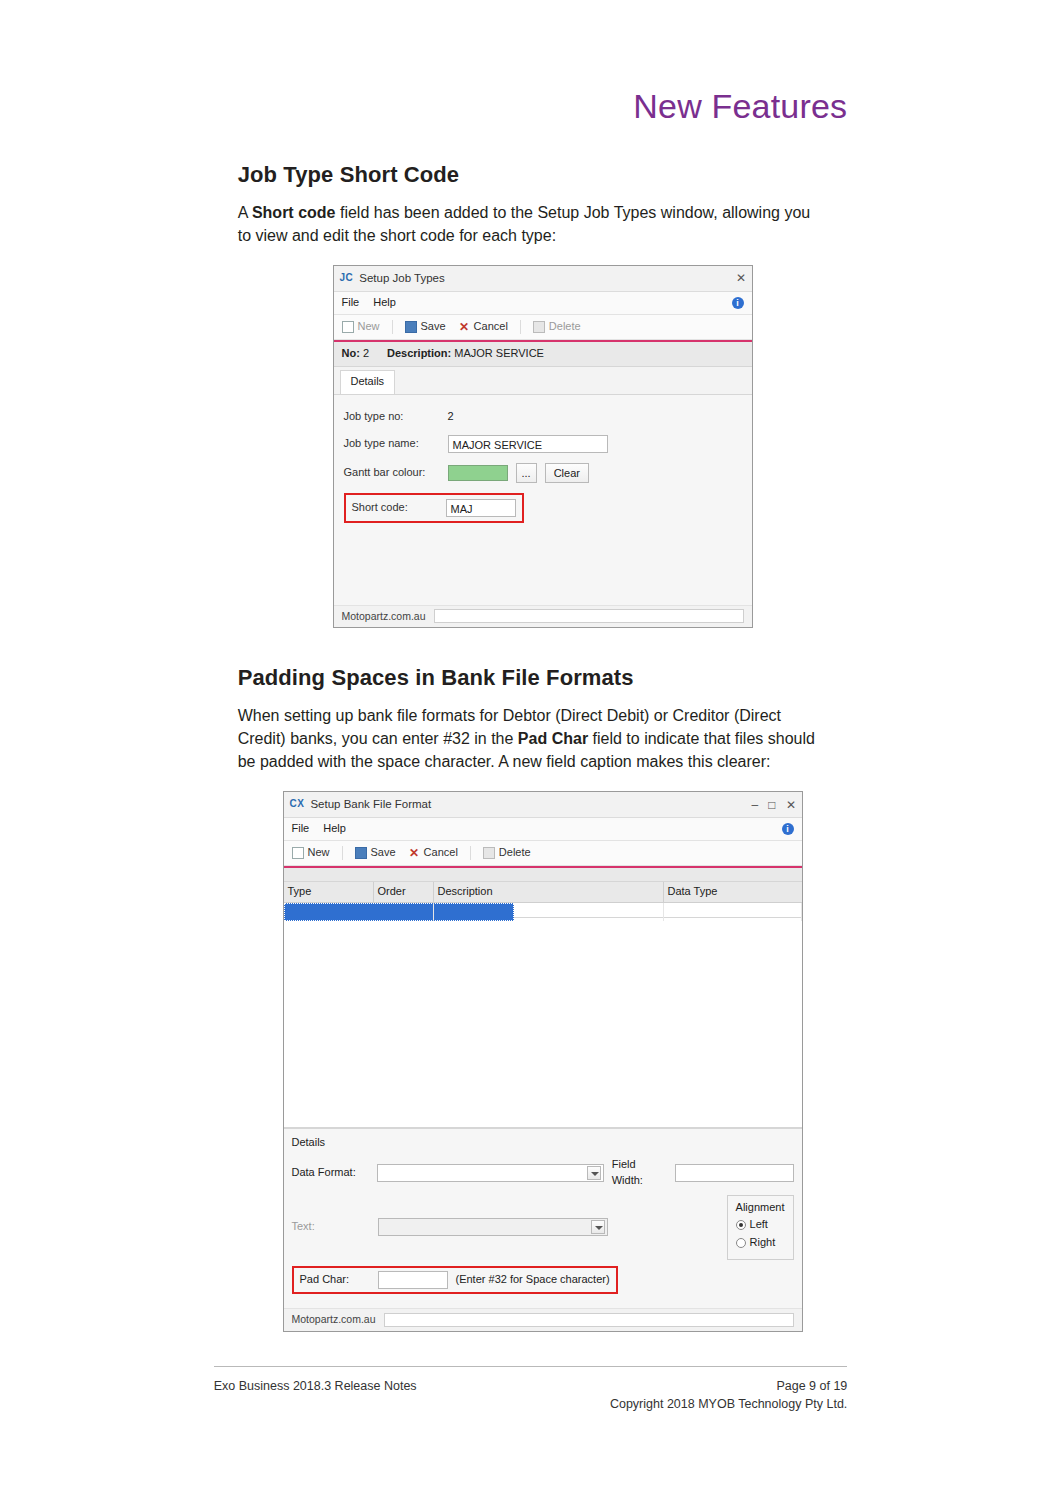New Features
Job Type Short Code
A Short code field has been added to the Setup Job Types window, allowing you to view and edit the short code for each type:
JC Setup Job Types ✕
File Help i
New Save ✕Cancel Delete
No: 2 Description: MAJOR SERVICE
Details
Job type no: 2
Job type name: MAJOR SERVICE
Gantt bar colour: ... Clear
Short code: MAJ
Motopartz.com.au
Padding Spaces in Bank File Formats
When setting up bank file formats for Debtor (Direct Debit) or Creditor (Direct Credit) banks, you can enter #32 in the Pad Char field to indicate that files should be padded with the space character. A new field caption makes this clearer:
CX Setup Bank File Format –□✕
File Help i
New Save ✕Cancel Delete
Type
Order
Description
Data Type
Details
Data Format:
Field Width:
Text:
Alignment
Left
Right
Pad Char: (Enter #32 for Space character)
Motopartz.com.au
Exo Business 2018.3 Release Notes
Page 9 of 19
Copyright 2018 MYOB Technology Pty Ltd.